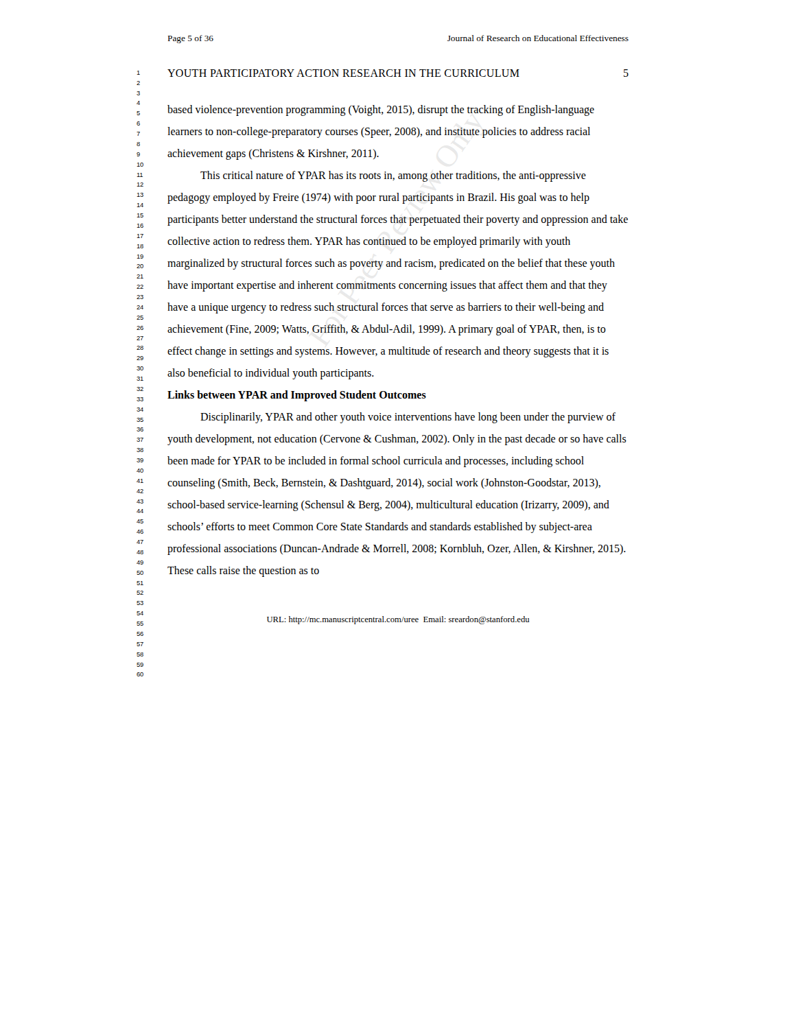1
2
3
4
5
6
7
8
9
10
11
12
13
14
15
16
17
18
19
20
21
22
23
24
25
26
27
28
29
30
31
32
33
34
35
36
37
38
39
40
41
42
43
44
45
46
47
48
49
50
51
52
53
54
55
56
57
58
59
60
For Peer Review Only
Page 5 of 36 Journal of Research on Educational Effectiveness
YOUTH PARTICIPATORY ACTION RESEARCH IN THE CURRICULUM 5
based violence-prevention programming (Voight, 2015), disrupt the tracking of English-language learners to non-college-preparatory courses (Speer, 2008), and institute policies to address racial achievement gaps (Christens & Kirshner, 2011).
This critical nature of YPAR has its roots in, among other traditions, the anti-oppressive pedagogy employed by Freire (1974) with poor rural participants in Brazil. His goal was to help participants better understand the structural forces that perpetuated their poverty and oppression and take collective action to redress them. YPAR has continued to be employed primarily with youth marginalized by structural forces such as poverty and racism, predicated on the belief that these youth have important expertise and inherent commitments concerning issues that affect them and that they have a unique urgency to redress such structural forces that serve as barriers to their well-being and achievement (Fine, 2009; Watts, Griffith, & Abdul-Adil, 1999). A primary goal of YPAR, then, is to effect change in settings and systems. However, a multitude of research and theory suggests that it is also beneficial to individual youth participants.
Links between YPAR and Improved Student Outcomes
Disciplinarily, YPAR and other youth voice interventions have long been under the purview of youth development, not education (Cervone & Cushman, 2002). Only in the past decade or so have calls been made for YPAR to be included in formal school curricula and processes, including school counseling (Smith, Beck, Bernstein, & Dashtguard, 2014), social work (Johnston-Goodstar, 2013), school-based service-learning (Schensul & Berg, 2004), multicultural education (Irizarry, 2009), and schools’ efforts to meet Common Core State Standards and standards established by subject-area professional associations (Duncan-Andrade & Morrell, 2008; Kornbluh, Ozer, Allen, & Kirshner, 2015). These calls raise the question as to
URL: http://mc.manuscriptcentral.com/uree Email: sreardon@stanford.edu